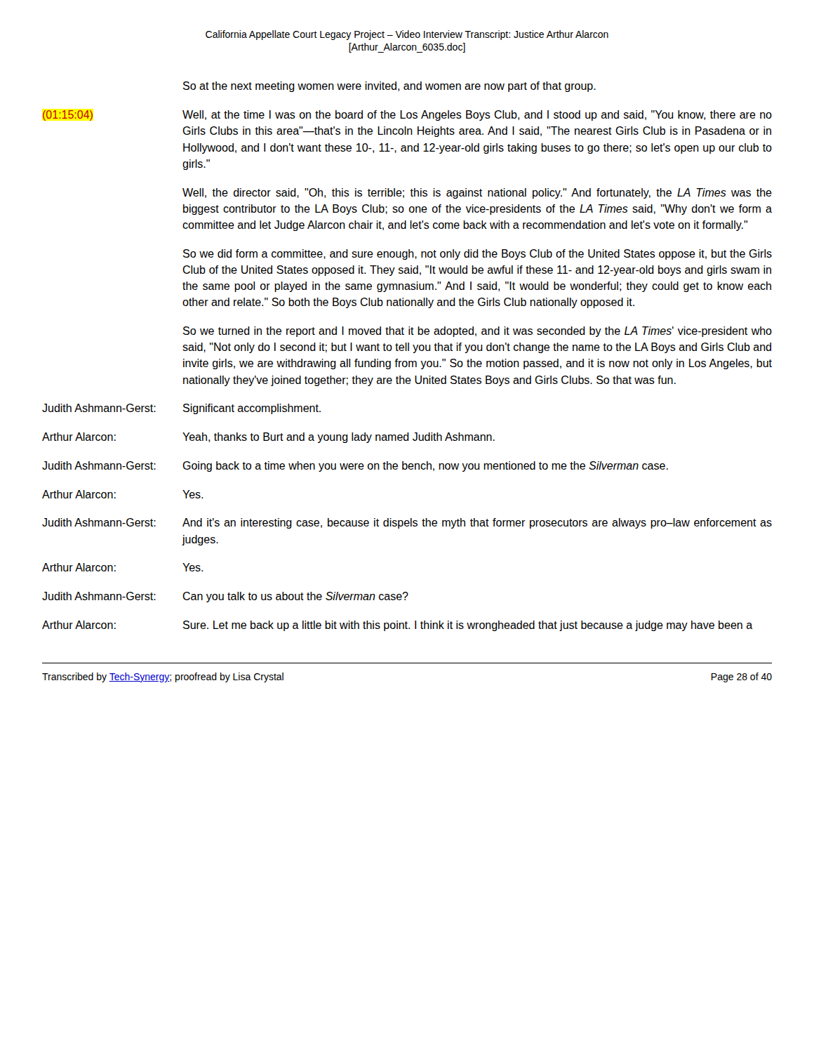California Appellate Court Legacy Project – Video Interview Transcript: Justice Arthur Alarcon
[Arthur_Alarcon_6035.doc]
So at the next meeting women were invited, and women are now part of that group.
(01:15:04)
Well, at the time I was on the board of the Los Angeles Boys Club, and I stood up and said, "You know, there are no Girls Clubs in this area"—that's in the Lincoln Heights area. And I said, "The nearest Girls Club is in Pasadena or in Hollywood, and I don't want these 10-, 11-, and 12-year-old girls taking buses to go there; so let's open up our club to girls."
Well, the director said, "Oh, this is terrible; this is against national policy." And fortunately, the LA Times was the biggest contributor to the LA Boys Club; so one of the vice-presidents of the LA Times said, "Why don't we form a committee and let Judge Alarcon chair it, and let's come back with a recommendation and let's vote on it formally."
So we did form a committee, and sure enough, not only did the Boys Club of the United States oppose it, but the Girls Club of the United States opposed it. They said, "It would be awful if these 11- and 12-year-old boys and girls swam in the same pool or played in the same gymnasium." And I said, "It would be wonderful; they could get to know each other and relate." So both the Boys Club nationally and the Girls Club nationally opposed it.
So we turned in the report and I moved that it be adopted, and it was seconded by the LA Times' vice-president who said, "Not only do I second it; but I want to tell you that if you don't change the name to the LA Boys and Girls Club and invite girls, we are withdrawing all funding from you." So the motion passed, and it is now not only in Los Angeles, but nationally they've joined together; they are the United States Boys and Girls Clubs. So that was fun.
Judith Ashmann-Gerst:
Significant accomplishment.
Arthur Alarcon:
Yeah, thanks to Burt and a young lady named Judith Ashmann.
Judith Ashmann-Gerst:
Going back to a time when you were on the bench, now you mentioned to me the Silverman case.
Arthur Alarcon:
Yes.
Judith Ashmann-Gerst:
And it's an interesting case, because it dispels the myth that former prosecutors are always pro–law enforcement as judges.
Arthur Alarcon:
Yes.
Judith Ashmann-Gerst:
Can you talk to us about the Silverman case?
Arthur Alarcon:
Sure. Let me back up a little bit with this point. I think it is wrongheaded that just because a judge may have been a
Transcribed by Tech-Synergy; proofread by Lisa Crystal
Page 28 of 40